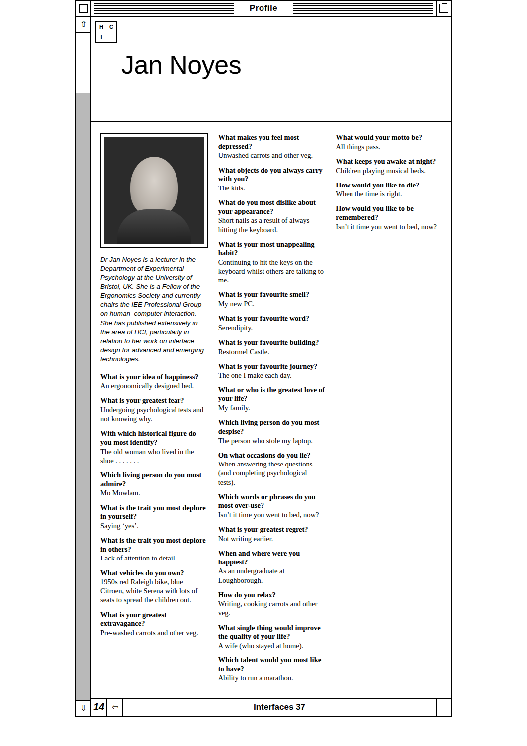Profile
⇧
⇩
HCI
Jan Noyes
Dr Jan Noyes is a lecturer in the Department of Experimental Psychology at the University of Bristol, UK. She is a Fellow of the Ergonomics Society and currently chairs the IEE Professional Group on human–computer interaction. She has published extensively in the area of HCI, particularly in relation to her work on interface design for advanced and emerging technologies.
What is your idea of happiness?
An ergonomically designed bed.
What is your greatest fear?
Undergoing psychological tests and not knowing why.
With which historical figure do you most identify?
The old woman who lived in the shoe . . . . . . .
Which living person do you most admire?
Mo Mowlam.
What is the trait you most deplore in yourself?
Saying ‘yes’.
What is the trait you most deplore in others?
Lack of attention to detail.
What vehicles do you own?
1950s red Raleigh bike, blue Citroen, white Serena with lots of seats to spread the children out.
What is your greatest extravagance?
Pre-washed carrots and other veg.
What makes you feel most depressed?
Unwashed carrots and other veg.
What objects do you always carry with you?
The kids.
What do you most dislike about your appearance?
Short nails as a result of always hitting the keyboard.
What is your most unappealing habit?
Continuing to hit the keys on the keyboard whilst others are talking to me.
What is your favourite smell?
My new PC.
What is your favourite word?
Serendipity.
What is your favourite building?
Restormel Castle.
What is your favourite journey?
The one I make each day.
What or who is the greatest love of your life?
My family.
Which living person do you most despise?
The person who stole my laptop.
On what occasions do you lie?
When answering these questions (and completing psychological tests).
Which words or phrases do you most over-use?
Isn’t it time you went to bed, now?
What is your greatest regret?
Not writing earlier.
When and where were you happiest?
As an undergraduate at Loughborough.
How do you relax?
Writing, cooking carrots and other veg.
What single thing would improve the quality of your life?
A wife (who stayed at home).
Which talent would you most like to have?
Ability to run a marathon.
What would your motto be?
All things pass.
What keeps you awake at night?
Children playing musical beds.
How would you like to die?
When the time is right.
How would you like to be remembered?
Isn’t it time you went to bed, now?
14
⇦
Interfaces 37